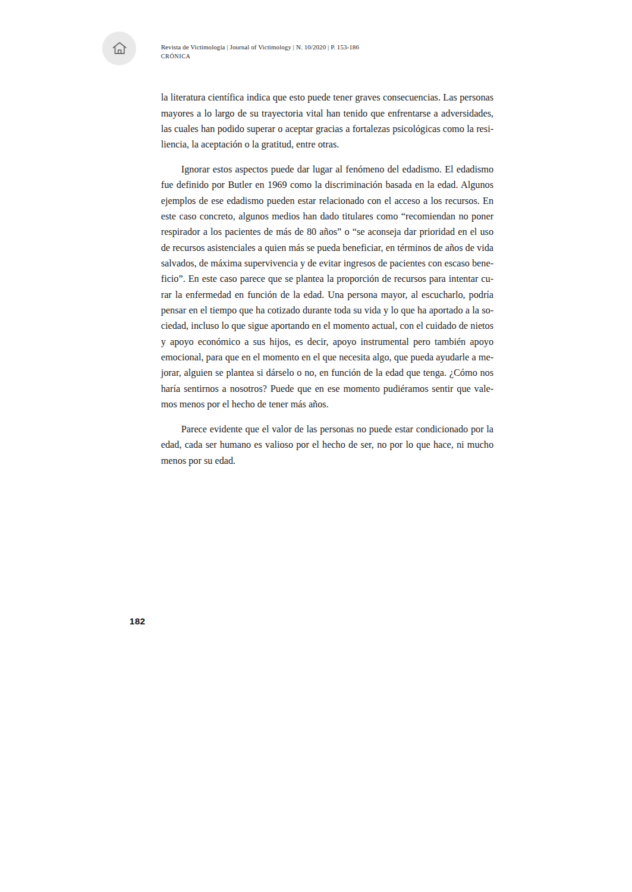Revista de Victimología | Journal of Victimology | N. 10/2020 | P. 153-186
CRÓNICA
la literatura científica indica que esto puede tener graves consecuencias. Las personas mayores a lo largo de su trayectoria vital han tenido que enfrentarse a adversidades, las cuales han podido superar o aceptar gracias a fortalezas psicológicas como la resiliencia, la aceptación o la gratitud, entre otras.
Ignorar estos aspectos puede dar lugar al fenómeno del edadismo. El edadismo fue definido por Butler en 1969 como la discriminación basada en la edad. Algunos ejemplos de ese edadismo pueden estar relacionado con el acceso a los recursos. En este caso concreto, algunos medios han dado titulares como “recomiendan no poner respirador a los pacientes de más de 80 años” o “se aconseja dar prioridad en el uso de recursos asistenciales a quien más se pueda beneficiar, en términos de años de vida salvados, de máxima supervivencia y de evitar ingresos de pacientes con escaso beneficio”. En este caso parece que se plantea la proporción de recursos para intentar curar la enfermedad en función de la edad. Una persona mayor, al escucharlo, podría pensar en el tiempo que ha cotizado durante toda su vida y lo que ha aportado a la sociedad, incluso lo que sigue aportando en el momento actual, con el cuidado de nietos y apoyo económico a sus hijos, es decir, apoyo instrumental pero también apoyo emocional, para que en el momento en el que necesita algo, que pueda ayudarle a mejorar, alguien se plantea si dárselo o no, en función de la edad que tenga. ¿Cómo nos haría sentirnos a nosotros? Puede que en ese momento pudiéramos sentir que valemos menos por el hecho de tener más años.
Parece evidente que el valor de las personas no puede estar condicionado por la edad, cada ser humano es valioso por el hecho de ser, no por lo que hace, ni mucho menos por su edad.
182